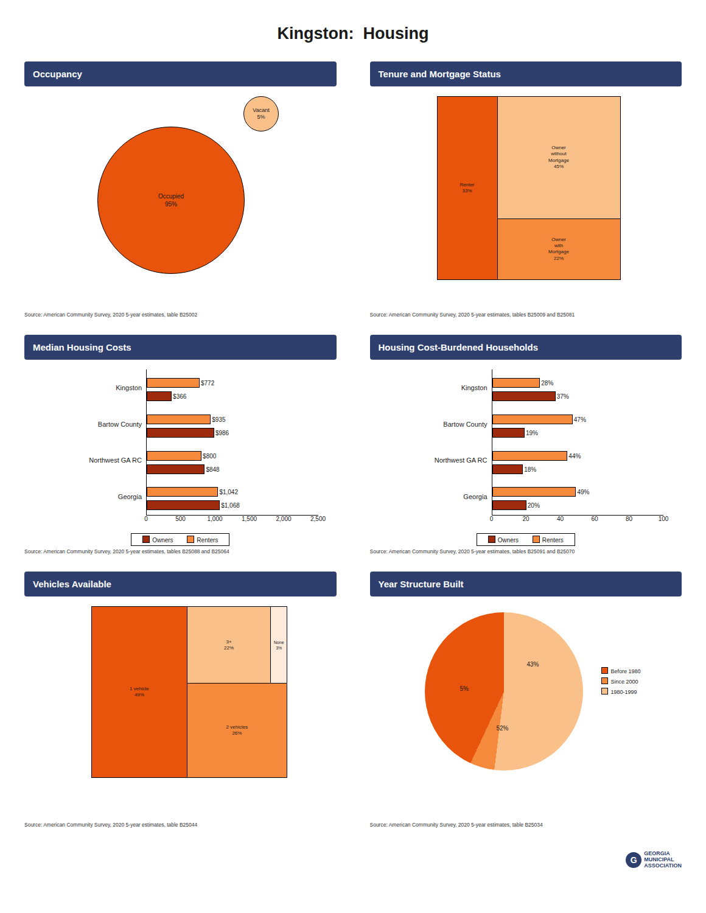Kingston: Housing
Occupancy
Vacant
5%
Occupied
95%
Source: American Community Survey, 2020 5-year estimates, table B25002
Tenure and Mortgage Status
Renter
33%
Owner
without
Mortgage
45%
Owner
with
Mortgage
22%
Source: American Community Survey, 2020 5-year estimates, tables B25009 and B25081
Median Housing Costs
Kingston
$772
$366
Bartow County
$935
$986
Northwest GA RC
$800
$848
Georgia
$1,042
$1,068
0 500 1,000 1,500 2,000 2,500
Owners Renters
Source: American Community Survey, 2020 5-year estimates, tables B25088 and B25064
Housing Cost-Burdened Households
Kingston
28%
37%
Bartow County
47%
19%
Northwest GA RC
44%
18%
Georgia
49%
20%
0 20 40 60 80 100
Owners Renters
Source: American Community Survey, 2020 5-year estimates, tables B25091 and B25070
Vehicles Available
1 vehicle
49%
3+
22%
None
3%
2 vehicles
26%
Source: American Community Survey, 2020 5-year estimates, table B25044
Year Structure Built
43%
52%
5%
Before 1980
Since 2000
1980-1999
Source: American Community Survey, 2020 5-year estimates, table B25034
GGEORGIA
MUNICIPAL
ASSOCIATION